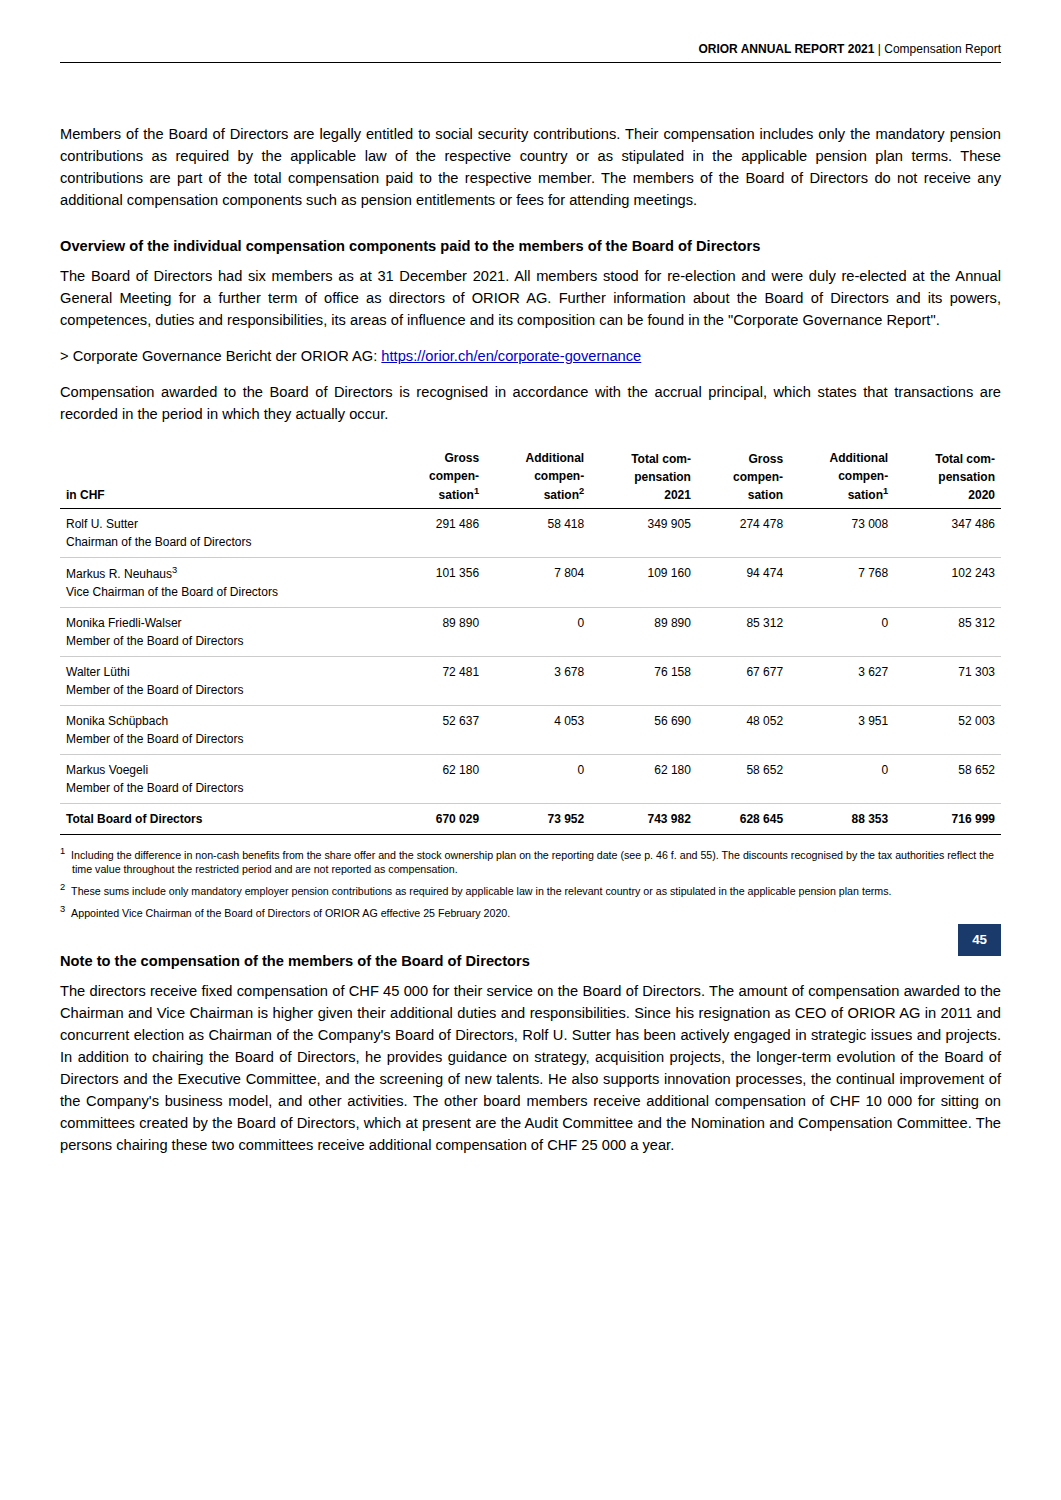ORIOR ANNUAL REPORT 2021 | Compensation Report
Members of the Board of Directors are legally entitled to social security contributions. Their compensation includes only the mandatory pension contributions as required by the applicable law of the respective country or as stipulated in the applicable pension plan terms. These contributions are part of the total compensation paid to the respective member. The members of the Board of Directors do not receive any additional compensation components such as pension entitlements or fees for attending meetings.
Overview of the individual compensation components paid to the members of the Board of Directors
The Board of Directors had six members as at 31 December 2021. All members stood for re-election and were duly re-elected at the Annual General Meeting for a further term of office as directors of ORIOR AG. Further information about the Board of Directors and its powers, competences, duties and responsibilities, its areas of influence and its composition can be found in the "Corporate Governance Report".
> Corporate Governance Bericht der ORIOR AG: https://orior.ch/en/corporate-governance
Compensation awarded to the Board of Directors is recognised in accordance with the accrual principal, which states that transactions are recorded in the period in which they actually occur.
| in CHF | Gross compen- sation 1 | Additional compen- sation 2 | Total com- pensation 2021 | Gross compen- sation | Additional compen- sation 1 | Total com- pensation 2020 |
| --- | --- | --- | --- | --- | --- | --- |
| Rolf U. Sutter Chairman of the Board of Directors | 291 486 | 58 418 | 349 905 | 274 478 | 73 008 | 347 486 |
| Markus R. Neuhaus 3 Vice Chairman of the Board of Directors | 101 356 | 7 804 | 109 160 | 94 474 | 7 768 | 102 243 |
| Monika Friedli-Walser Member of the Board of Directors | 89 890 | 0 | 89 890 | 85 312 | 0 | 85 312 |
| Walter Lüthi Member of the Board of Directors | 72 481 | 3 678 | 76 158 | 67 677 | 3 627 | 71 303 |
| Monika Schüpbach Member of the Board of Directors | 52 637 | 4 053 | 56 690 | 48 052 | 3 951 | 52 003 |
| Markus Voegeli Member of the Board of Directors | 62 180 | 0 | 62 180 | 58 652 | 0 | 58 652 |
| Total Board of Directors | 670 029 | 73 952 | 743 982 | 628 645 | 88 353 | 716 999 |
1 Including the difference in non-cash benefits from the share offer and the stock ownership plan on the reporting date (see p. 46 f. and 55). The discounts recognised by the tax authorities reflect the time value throughout the restricted period and are not reported as compensation.
2 These sums include only mandatory employer pension contributions as required by applicable law in the relevant country or as stipulated in the applicable pension plan terms.
3 Appointed Vice Chairman of the Board of Directors of ORIOR AG effective 25 February 2020.
45
Note to the compensation of the members of the Board of Directors
The directors receive fixed compensation of CHF 45 000 for their service on the Board of Directors. The amount of compensation awarded to the Chairman and Vice Chairman is higher given their additional duties and responsibilities. Since his resignation as CEO of ORIOR AG in 2011 and concurrent election as Chairman of the Company's Board of Directors, Rolf U. Sutter has been actively engaged in strategic issues and projects. In addition to chairing the Board of Directors, he provides guidance on strategy, acquisition projects, the longer-term evolution of the Board of Directors and the Executive Committee, and the screening of new talents. He also supports innovation processes, the continual improvement of the Company's business model, and other activities. The other board members receive additional compensation of CHF 10 000 for sitting on committees created by the Board of Directors, which at present are the Audit Committee and the Nomination and Compensation Committee. The persons chairing these two committees receive additional compensation of CHF 25 000 a year.